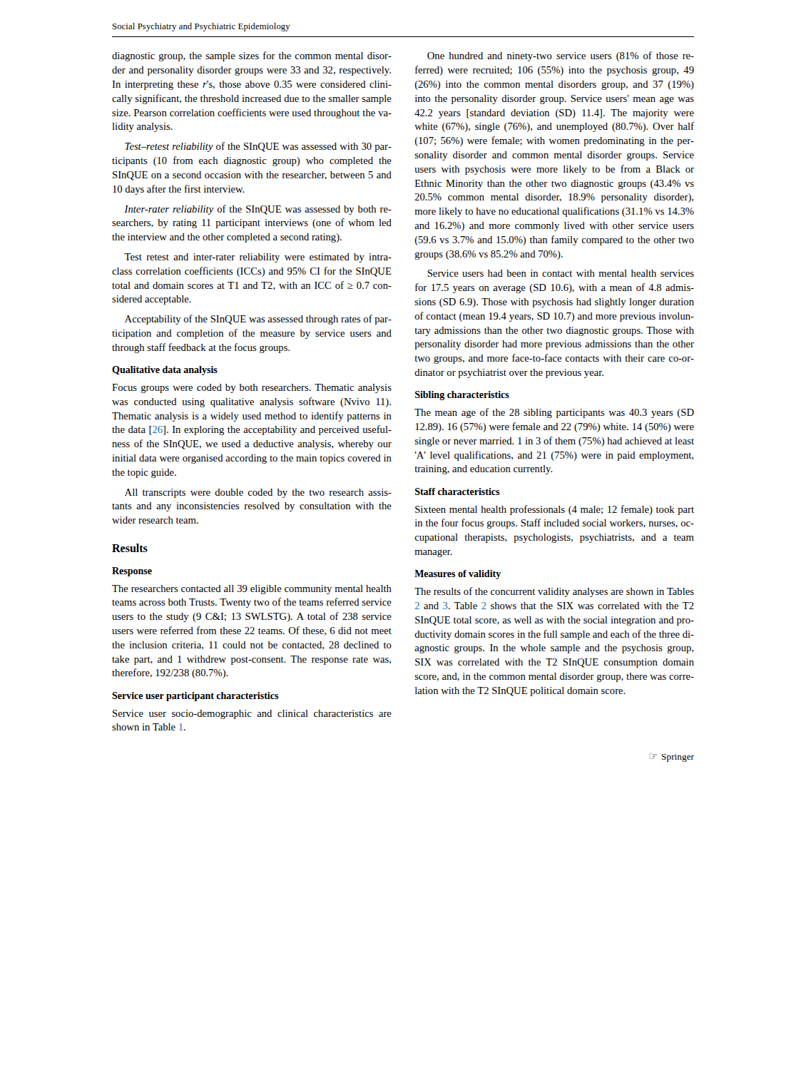Social Psychiatry and Psychiatric Epidemiology
diagnostic group, the sample sizes for the common mental disorder and personality disorder groups were 33 and 32, respectively. In interpreting these r's, those above 0.35 were considered clinically significant, the threshold increased due to the smaller sample size. Pearson correlation coefficients were used throughout the validity analysis.
Test–retest reliability of the SInQUE was assessed with 30 participants (10 from each diagnostic group) who completed the SInQUE on a second occasion with the researcher, between 5 and 10 days after the first interview.
Inter-rater reliability of the SInQUE was assessed by both researchers, by rating 11 participant interviews (one of whom led the interview and the other completed a second rating).
Test retest and inter-rater reliability were estimated by intra-class correlation coefficients (ICCs) and 95% CI for the SInQUE total and domain scores at T1 and T2, with an ICC of ≥ 0.7 considered acceptable.
Acceptability of the SInQUE was assessed through rates of participation and completion of the measure by service users and through staff feedback at the focus groups.
Qualitative data analysis
Focus groups were coded by both researchers. Thematic analysis was conducted using qualitative analysis software (Nvivo 11). Thematic analysis is a widely used method to identify patterns in the data [26]. In exploring the acceptability and perceived usefulness of the SInQUE, we used a deductive analysis, whereby our initial data were organised according to the main topics covered in the topic guide.
All transcripts were double coded by the two research assistants and any inconsistencies resolved by consultation with the wider research team.
Results
Response
The researchers contacted all 39 eligible community mental health teams across both Trusts. Twenty two of the teams referred service users to the study (9 C&I; 13 SWLSTG). A total of 238 service users were referred from these 22 teams. Of these, 6 did not meet the inclusion criteria, 11 could not be contacted, 28 declined to take part, and 1 withdrew post-consent. The response rate was, therefore, 192/238 (80.7%).
Service user participant characteristics
Service user socio-demographic and clinical characteristics are shown in Table 1.
One hundred and ninety-two service users (81% of those referred) were recruited; 106 (55%) into the psychosis group, 49 (26%) into the common mental disorders group, and 37 (19%) into the personality disorder group. Service users' mean age was 42.2 years [standard deviation (SD) 11.4]. The majority were white (67%), single (76%), and unemployed (80.7%). Over half (107; 56%) were female; with women predominating in the personality disorder and common mental disorder groups. Service users with psychosis were more likely to be from a Black or Ethnic Minority than the other two diagnostic groups (43.4% vs 20.5% common mental disorder, 18.9% personality disorder), more likely to have no educational qualifications (31.1% vs 14.3% and 16.2%) and more commonly lived with other service users (59.6 vs 3.7% and 15.0%) than family compared to the other two groups (38.6% vs 85.2% and 70%).
Service users had been in contact with mental health services for 17.5 years on average (SD 10.6), with a mean of 4.8 admissions (SD 6.9). Those with psychosis had slightly longer duration of contact (mean 19.4 years, SD 10.7) and more previous involuntary admissions than the other two diagnostic groups. Those with personality disorder had more previous admissions than the other two groups, and more face-to-face contacts with their care co-ordinator or psychiatrist over the previous year.
Sibling characteristics
The mean age of the 28 sibling participants was 40.3 years (SD 12.89). 16 (57%) were female and 22 (79%) white. 14 (50%) were single or never married. 1 in 3 of them (75%) had achieved at least 'A' level qualifications, and 21 (75%) were in paid employment, training, and education currently.
Staff characteristics
Sixteen mental health professionals (4 male; 12 female) took part in the four focus groups. Staff included social workers, nurses, occupational therapists, psychologists, psychiatrists, and a team manager.
Measures of validity
The results of the concurrent validity analyses are shown in Tables 2 and 3. Table 2 shows that the SIX was correlated with the T2 SInQUE total score, as well as with the social integration and productivity domain scores in the full sample and each of the three diagnostic groups. In the whole sample and the psychosis group, SIX was correlated with the T2 SInQUE consumption domain score, and, in the common mental disorder group, there was correlation with the T2 SInQUE political domain score.
☞Springer